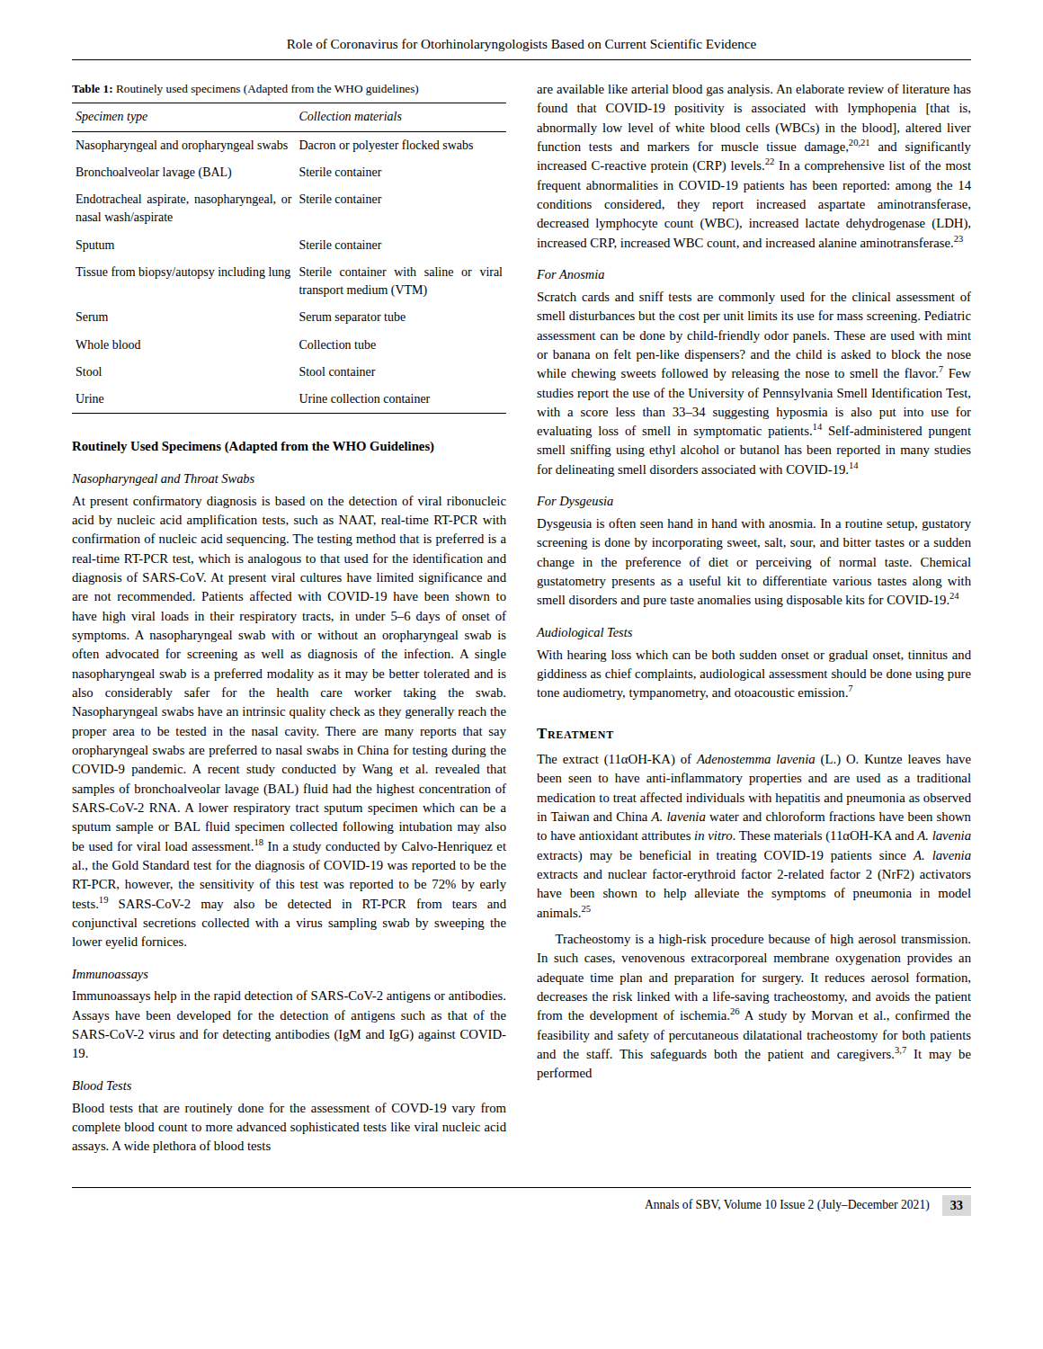Role of Coronavirus for Otorhinolaryngologists Based on Current Scientific Evidence
Table 1: Routinely used specimens (Adapted from the WHO guidelines)
| Specimen type | Collection materials |
| --- | --- |
| Nasopharyngeal and oropharyngeal swabs | Dacron or polyester flocked swabs |
| Bronchoalveolar lavage (BAL) | Sterile container |
| Endotracheal aspirate, nasopharyngeal, or nasal wash/aspirate | Sterile container |
| Sputum | Sterile container |
| Tissue from biopsy/autopsy including lung | Sterile container with saline or viral transport medium (VTM) |
| Serum | Serum separator tube |
| Whole blood | Collection tube |
| Stool | Stool container |
| Urine | Urine collection container |
Routinely Used Specimens (Adapted from the WHO Guidelines)
Nasopharyngeal and Throat Swabs
At present confirmatory diagnosis is based on the detection of viral ribonucleic acid by nucleic acid amplification tests, such as NAAT, real-time RT-PCR with confirmation of nucleic acid sequencing. The testing method that is preferred is a real-time RT-PCR test, which is analogous to that used for the identification and diagnosis of SARS-CoV. At present viral cultures have limited significance and are not recommended. Patients affected with COVID-19 have been shown to have high viral loads in their respiratory tracts, in under 5–6 days of onset of symptoms. A nasopharyngeal swab with or without an oropharyngeal swab is often advocated for screening as well as diagnosis of the infection. A single nasopharyngeal swab is a preferred modality as it may be better tolerated and is also considerably safer for the health care worker taking the swab. Nasopharyngeal swabs have an intrinsic quality check as they generally reach the proper area to be tested in the nasal cavity. There are many reports that say oropharyngeal swabs are preferred to nasal swabs in China for testing during the COVID-9 pandemic. A recent study conducted by Wang et al. revealed that samples of bronchoalveolar lavage (BAL) fluid had the highest concentration of SARS-CoV-2 RNA. A lower respiratory tract sputum specimen which can be a sputum sample or BAL fluid specimen collected following intubation may also be used for viral load assessment.18 In a study conducted by Calvo-Henriquez et al., the Gold Standard test for the diagnosis of COVID-19 was reported to be the RT-PCR, however, the sensitivity of this test was reported to be 72% by early tests.19 SARS-CoV-2 may also be detected in RT-PCR from tears and conjunctival secretions collected with a virus sampling swab by sweeping the lower eyelid fornices.
Immunoassays
Immunoassays help in the rapid detection of SARS-CoV-2 antigens or antibodies. Assays have been developed for the detection of antigens such as that of the SARS-CoV-2 virus and for detecting antibodies (IgM and IgG) against COVID-19.
Blood Tests
Blood tests that are routinely done for the assessment of COVD-19 vary from complete blood count to more advanced sophisticated tests like viral nucleic acid assays. A wide plethora of blood tests
are available like arterial blood gas analysis. An elaborate review of literature has found that COVID-19 positivity is associated with lymphopenia [that is, abnormally low level of white blood cells (WBCs) in the blood], altered liver function tests and markers for muscle tissue damage,20,21 and significantly increased C-reactive protein (CRP) levels.22 In a comprehensive list of the most frequent abnormalities in COVID-19 patients has been reported: among the 14 conditions considered, they report increased aspartate aminotransferase, decreased lymphocyte count (WBC), increased lactate dehydrogenase (LDH), increased CRP, increased WBC count, and increased alanine aminotransferase.23
For Anosmia
Scratch cards and sniff tests are commonly used for the clinical assessment of smell disturbances but the cost per unit limits its use for mass screening. Pediatric assessment can be done by child-friendly odor panels. These are used with mint or banana on felt pen-like dispensers? and the child is asked to block the nose while chewing sweets followed by releasing the nose to smell the flavor.7 Few studies report the use of the University of Pennsylvania Smell Identification Test, with a score less than 33–34 suggesting hyposmia is also put into use for evaluating loss of smell in symptomatic patients.14 Self-administered pungent smell sniffing using ethyl alcohol or butanol has been reported in many studies for delineating smell disorders associated with COVID-19.14
For Dysgeusia
Dysgeusia is often seen hand in hand with anosmia. In a routine setup, gustatory screening is done by incorporating sweet, salt, sour, and bitter tastes or a sudden change in the preference of diet or perceiving of normal taste. Chemical gustatometry presents as a useful kit to differentiate various tastes along with smell disorders and pure taste anomalies using disposable kits for COVID-19.24
Audiological Tests
With hearing loss which can be both sudden onset or gradual onset, tinnitus and giddiness as chief complaints, audiological assessment should be done using pure tone audiometry, tympanometry, and otoacoustic emission.7
Treatment
The extract (11αOH-KA) of Adenostemma lavenia (L.) O. Kuntze leaves have been seen to have anti-inflammatory properties and are used as a traditional medication to treat affected individuals with hepatitis and pneumonia as observed in Taiwan and China A. lavenia water and chloroform fractions have been shown to have antioxidant attributes in vitro. These materials (11αOH-KA and A. lavenia extracts) may be beneficial in treating COVID-19 patients since A. lavenia extracts and nuclear factor-erythroid factor 2-related factor 2 (NrF2) activators have been shown to help alleviate the symptoms of pneumonia in model animals.25
Tracheostomy is a high-risk procedure because of high aerosol transmission. In such cases, venovenous extracorporeal membrane oxygenation provides an adequate time plan and preparation for surgery. It reduces aerosol formation, decreases the risk linked with a life-saving tracheostomy, and avoids the patient from the development of ischemia.26 A study by Morvan et al., confirmed the feasibility and safety of percutaneous dilatational tracheostomy for both patients and the staff. This safeguards both the patient and caregivers.3,7 It may be performed
Annals of SBV, Volume 10 Issue 2 (July–December 2021) 33